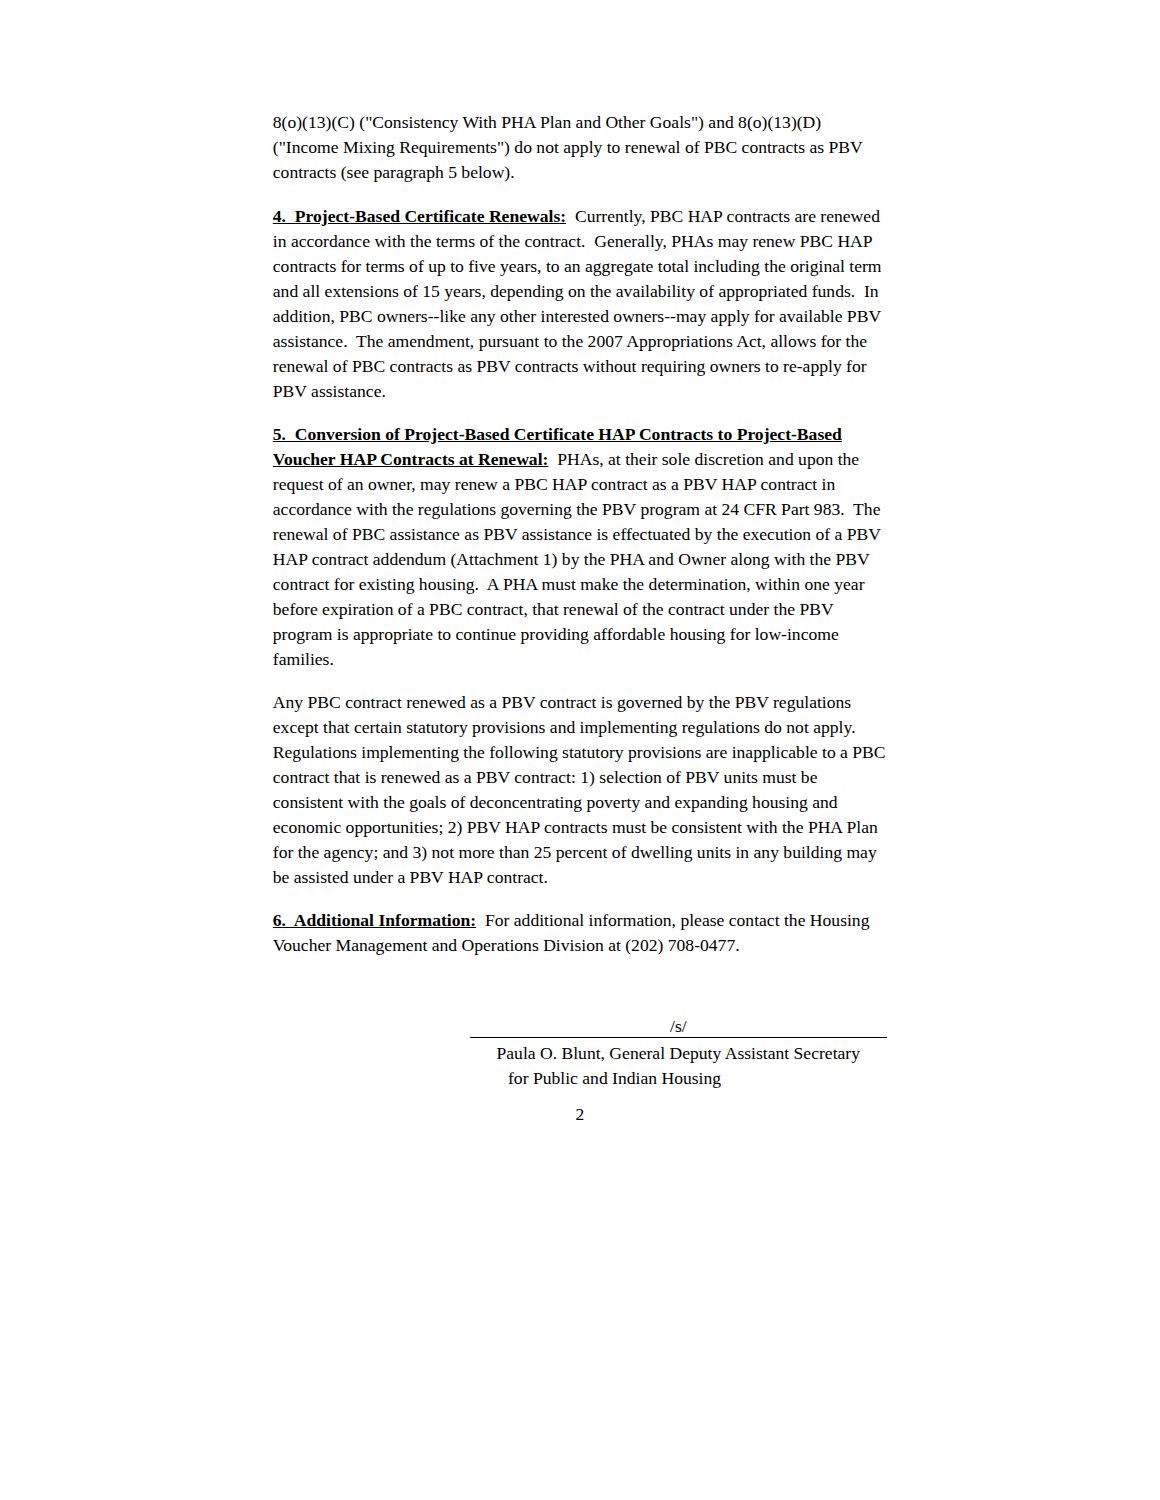8(o)(13)(C) ("Consistency With PHA Plan and Other Goals") and 8(o)(13)(D) ("Income Mixing Requirements") do not apply to renewal of PBC contracts as PBV contracts (see paragraph 5 below).
4. Project-Based Certificate Renewals: Currently, PBC HAP contracts are renewed in accordance with the terms of the contract. Generally, PHAs may renew PBC HAP contracts for terms of up to five years, to an aggregate total including the original term and all extensions of 15 years, depending on the availability of appropriated funds. In addition, PBC owners--like any other interested owners--may apply for available PBV assistance. The amendment, pursuant to the 2007 Appropriations Act, allows for the renewal of PBC contracts as PBV contracts without requiring owners to re-apply for PBV assistance.
5. Conversion of Project-Based Certificate HAP Contracts to Project-Based Voucher HAP Contracts at Renewal: PHAs, at their sole discretion and upon the request of an owner, may renew a PBC HAP contract as a PBV HAP contract in accordance with the regulations governing the PBV program at 24 CFR Part 983. The renewal of PBC assistance as PBV assistance is effectuated by the execution of a PBV HAP contract addendum (Attachment 1) by the PHA and Owner along with the PBV contract for existing housing. A PHA must make the determination, within one year before expiration of a PBC contract, that renewal of the contract under the PBV program is appropriate to continue providing affordable housing for low-income families.
Any PBC contract renewed as a PBV contract is governed by the PBV regulations except that certain statutory provisions and implementing regulations do not apply. Regulations implementing the following statutory provisions are inapplicable to a PBC contract that is renewed as a PBV contract: 1) selection of PBV units must be consistent with the goals of deconcentrating poverty and expanding housing and economic opportunities; 2) PBV HAP contracts must be consistent with the PHA Plan for the agency; and 3) not more than 25 percent of dwelling units in any building may be assisted under a PBV HAP contract.
6. Additional Information: For additional information, please contact the Housing Voucher Management and Operations Division at (202) 708-0477.
/s/
Paula O. Blunt, General Deputy Assistant Secretary for Public and Indian Housing
2